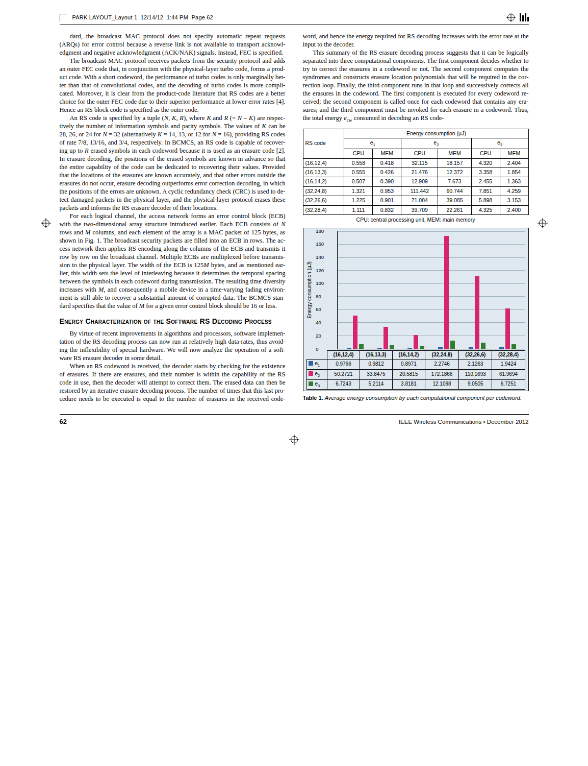PARK LAYOUT_Layout 1 12/14/12 1:44 PM Page 62
dard, the broadcast MAC protocol does not specify automatic repeat requests (ARQs) for error control because a reverse link is not available to transport acknowledgment and negative acknowledgment (ACK/NAK) signals. Instead, FEC is specified.
The broadcast MAC protocol receives packets from the security protocol and adds an outer FEC code that, in conjunction with the physical-layer turbo code, forms a product code. With a short codeword, the performance of turbo codes is only marginally better than that of convolutional codes, and the decoding of turbo codes is more complicated. Moreover, it is clear from the product-code literature that RS codes are a better choice for the outer FEC code due to their superior performance at lower error rates [4]. Hence an RS block code is specified as the outer code.
An RS code is specified by a tuple (N, K, R), where K and R (= N – K) are respectively the number of information symbols and parity symbols. The values of K can be 28, 26, or 24 for N = 32 (alternatively K = 14, 13, or 12 for N = 16), providing RS codes of rate 7/8, 13/16, and 3/4, respectively. In BCMCS, an RS code is capable of recovering up to R erased symbols in each codeword because it is used as an erasure code [2]. In erasure decoding, the positions of the erased symbols are known in advance so that the entire capability of the code can be dedicated to recovering their values. Provided that the locations of the erasures are known accurately, and that other errors outside the erasures do not occur, erasure decoding outperforms error correction decoding, in which the positions of the errors are unknown. A cyclic redundancy check (CRC) is used to detect damaged packets in the physical layer, and the physical-layer protocol erases these packets and informs the RS erasure decoder of their locations.
For each logical channel, the access network forms an error control block (ECB) with the two-dimensional array structure introduced earlier. Each ECB consists of N rows and M columns, and each element of the array is a MAC packet of 125 bytes, as shown in Fig. 1. The broadcast security packets are filled into an ECB in rows. The access network then applies RS encoding along the columns of the ECB and transmits it row by row on the broadcast channel. Multiple ECBs are multiplexed before transmission to the physical layer. The width of the ECB is 125M bytes, and as mentioned earlier, this width sets the level of interleaving because it determines the temporal spacing between the symbols in each codeword during transmission. The resulting time diversity increases with M, and consequently a mobile device in a time-varying fading environment is still able to recover a substantial amount of corrupted data. The BCMCS standard specifies that the value of M for a given error control block should be 16 or less.
Energy Characterization of the Software RS Decoding Process
By virtue of recent improvements in algorithms and processors, software implementation of the RS decoding process can now run at relatively high data-rates, thus avoiding the inflexibility of special hardware. We will now analyze the operation of a software RS erasure decoder in some detail.
When an RS codeword is received, the decoder starts by checking for the existence of erasures. If there are erasures, and their number is within the capability of the RS code in use, then the decoder will attempt to correct them. The erased data can then be restored by an iterative erasure decoding process. The number of times that this last procedure needs to be executed is equal to the number of erasures in the received codeword, and hence the energy required for RS decoding increases with the error rate at the input to the decoder.
This summary of the RS erasure decoding process suggests that it can be logically separated into three computational components. The first component decides whether to try to correct the erasures in a codeword or not. The second component computes the syndromes and constructs erasure location polynomials that will be required in the correction loop. Finally, the third component runs in that loop and successively corrects all the erasures in the codeword. The first component is executed for every codeword received; the second component is called once for each codeword that contains any erasures; and the third component must be invoked for each erasure in a codeword. Thus, the total energy ecw consumed in decoding an RS code-
| RS code | Energy consumption (µJ) |
| --- | --- |
| e 1 | e 2 | e 3 |
| CPU | MEM | CPU | MEM | CPU | MEM |
| (16,12,4) | 0.558 | 0.418 | 32.115 | 18.157 | 4.320 | 2.404 |
| (16,13,3) | 0.555 | 0.426 | 21.476 | 12.372 | 3.358 | 1.854 |
| (16,14,2) | 0.507 | 0.390 | 12.909 | 7.673 | 2.455 | 1.363 |
| (32,24,8) | 1.321 | 0.953 | 111.442 | 60.744 | 7.851 | 4.259 |
| (32,26,6) | 1.225 | 0.901 | 71.084 | 39.085 | 5.898 | 3.153 |
| (32,28,4) | 1.111 | 0.832 | 39.709 | 22.261 | 4.325 | 2.400 |
CPU: central processing unit, MEM: main memory
Energy consumption (µJ)
180
160
140
120
100
80
60
40
20
0
| | (16,12,4) | (16,13,3) | (16,14,2) | (32,24,8) | (32,26,6) | (32,28,4) |
| e 1 | 0.9766 | 0.9812 | 0.8971 | 2.2746 | 2.1263 | 1.9424 |
| e 2 | 50.2721 | 33.8475 | 20.5815 | 172.1866 | 110.1693 | 61.9694 |
| e 3 | 6.7243 | 5.2114 | 3.8181 | 12.1098 | 9.0505 | 6.7251 |
Table 1. Average energy consumption by each computational component per codeword.
62
IEEE Wireless Communications • December 2012